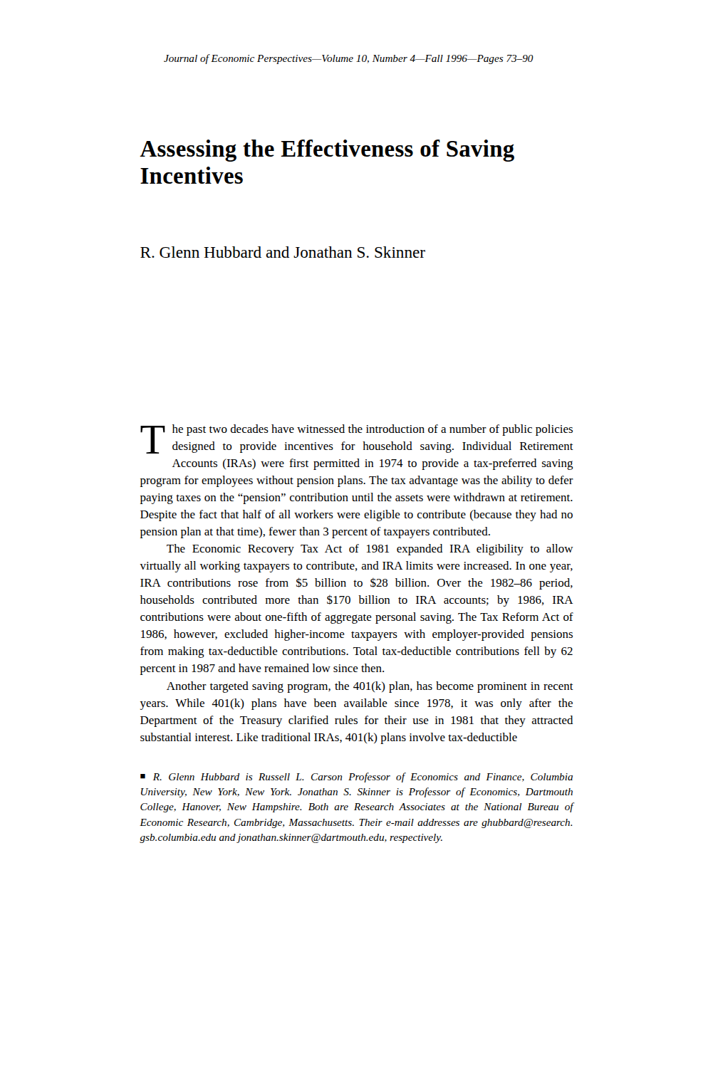Journal of Economic Perspectives—Volume 10, Number 4—Fall 1996—Pages 73–90
Assessing the Effectiveness of Saving
Incentives
R. Glenn Hubbard and Jonathan S. Skinner
The past two decades have witnessed the introduction of a number of public policies designed to provide incentives for household saving. Individual Retirement Accounts (IRAs) were first permitted in 1974 to provide a tax-preferred saving program for employees without pension plans. The tax advantage was the ability to defer paying taxes on the “pension” contribution until the assets were withdrawn at retirement. Despite the fact that half of all workers were eligible to contribute (because they had no pension plan at that time), fewer than 3 percent of taxpayers contributed.
The Economic Recovery Tax Act of 1981 expanded IRA eligibility to allow virtually all working taxpayers to contribute, and IRA limits were increased. In one year, IRA contributions rose from $5 billion to $28 billion. Over the 1982–86 period, households contributed more than $170 billion to IRA accounts; by 1986, IRA contributions were about one-fifth of aggregate personal saving. The Tax Reform Act of 1986, however, excluded higher-income taxpayers with employer-provided pensions from making tax-deductible contributions. Total tax-deductible contributions fell by 62 percent in 1987 and have remained low since then.
Another targeted saving program, the 401(k) plan, has become prominent in recent years. While 401(k) plans have been available since 1978, it was only after the Department of the Treasury clarified rules for their use in 1981 that they attracted substantial interest. Like traditional IRAs, 401(k) plans involve tax-deductible
■R. Glenn Hubbard is Russell L. Carson Professor of Economics and Finance, Columbia University, New York, New York. Jonathan S. Skinner is Professor of Economics, Dartmouth College, Hanover, New Hampshire. Both are Research Associates at the National Bureau of Economic Research, Cambridge, Massachusetts. Their e-mail addresses are ghubbard@research. gsb.columbia.edu and jonathan.skinner@dartmouth.edu, respectively.